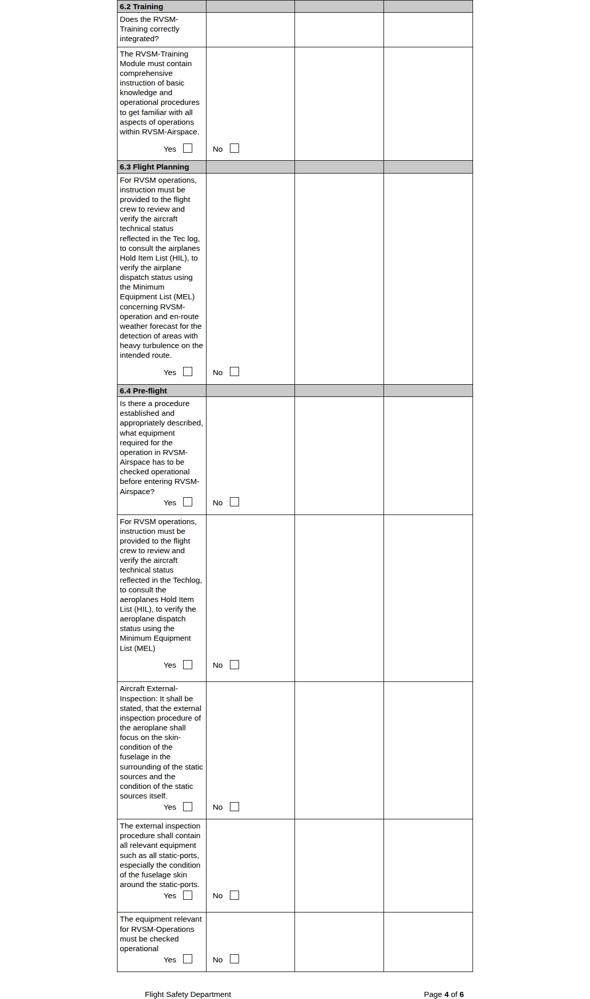| 6.2 Training | | | |
| Does the RVSM-Training correctly integrated? | | | |
| The RVSM-Training Module must contain comprehensive instruction of basic knowledge and operational procedures to get familiar with all aspects of operations within RVSM-Airspace. Yes No | | | |
| 6.3 Flight Planning | | | |
| For RVSM operations, instruction must be provided to the flight crew to review and verify the aircraft technical status reflected in the Tec log, to consult the airplanes Hold Item List (HIL), to verify the airplane dispatch status using the Minimum Equipment List (MEL) concerning RVSM-operation and en-route weather forecast for the detection of areas with heavy turbulence on the intended route. Yes No | | | |
| 6.4 Pre-flight | | | |
| Is there a procedure established and appropriately described, what equipment required for the operation in RVSM-Airspace has to be checked operational before entering RVSM-Airspace? Yes No | | | |
| For RVSM operations, instruction must be provided to the flight crew to review and verify the aircraft technical status reflected in the Techlog, to consult the aeroplanes Hold Item List (HIL), to verify the aeroplane dispatch status using the Minimum Equipment List (MEL) Yes No | | | |
| Aircraft External-Inspection: It shall be stated, that the external inspection procedure of the aeroplane shall focus on the skin-condition of the fuselage in the surrounding of the static sources and the condition of the static sources itself. Yes No | | | |
| The external inspection procedure shall contain all relevant equipment such as all static-ports, especially the condition of the fuselage skin around the static-ports. Yes No | | | |
| The equipment relevant for RVSM-Operations must be checked operational Yes No | | | |
Flight Safety Department
Page 4 of 6